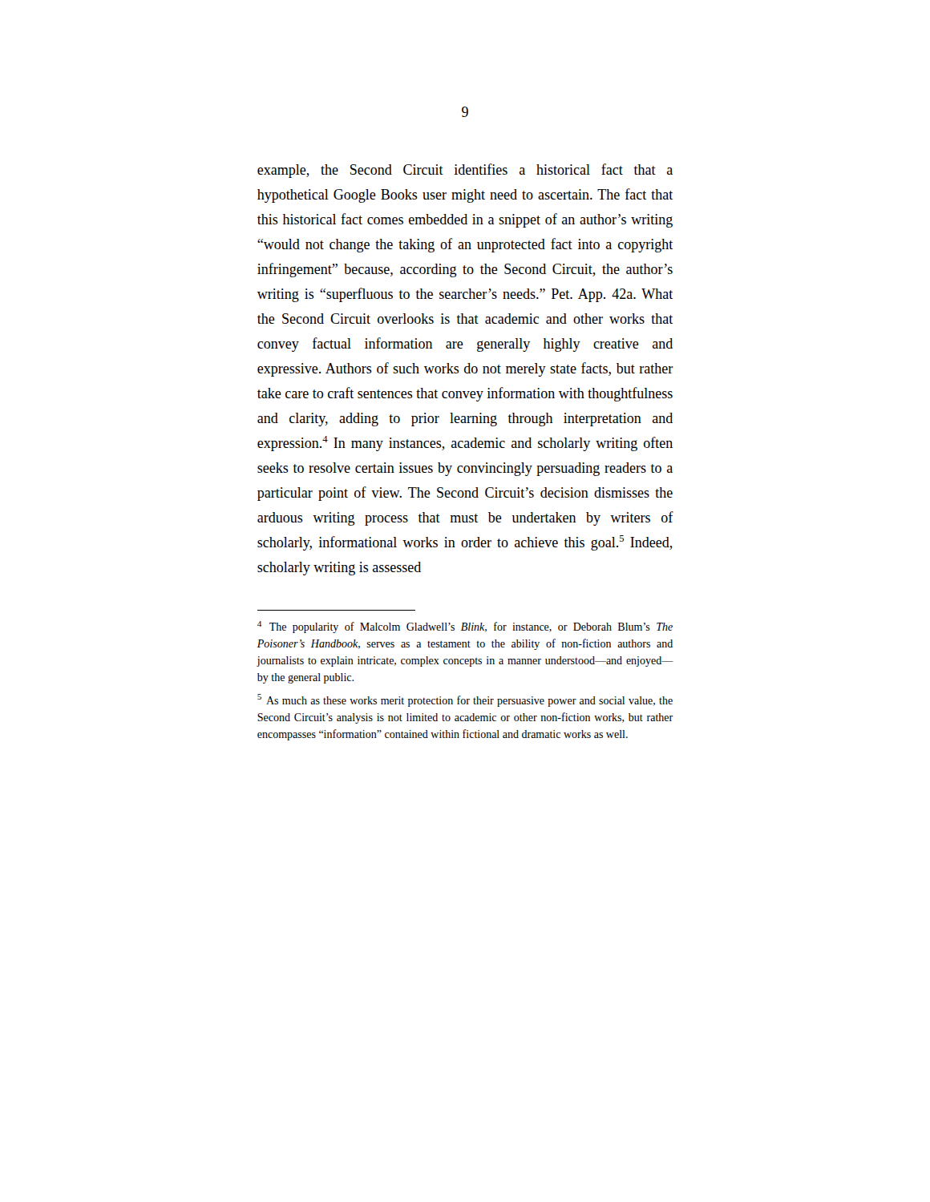9
example, the Second Circuit identifies a historical fact that a hypothetical Google Books user might need to ascertain. The fact that this historical fact comes embedded in a snippet of an author’s writing “would not change the taking of an unprotected fact into a copyright infringement” because, according to the Second Circuit, the author’s writing is “superfluous to the searcher’s needs.” Pet. App. 42a. What the Second Circuit overlooks is that academic and other works that convey factual information are generally highly creative and expressive. Authors of such works do not merely state facts, but rather take care to craft sentences that convey information with thoughtfulness and clarity, adding to prior learning through interpretation and expression.4 In many instances, academic and scholarly writing often seeks to resolve certain issues by convincingly persuading readers to a particular point of view. The Second Circuit’s decision dismisses the arduous writing process that must be undertaken by writers of scholarly, informational works in order to achieve this goal.5 Indeed, scholarly writing is assessed
4 The popularity of Malcolm Gladwell’s Blink, for instance, or Deborah Blum’s The Poisoner’s Handbook, serves as a testament to the ability of non-fiction authors and journalists to explain intricate, complex concepts in a manner understood—and enjoyed—by the general public.
5 As much as these works merit protection for their persuasive power and social value, the Second Circuit’s analysis is not limited to academic or other non-fiction works, but rather encompasses “information” contained within fictional and dramatic works as well.